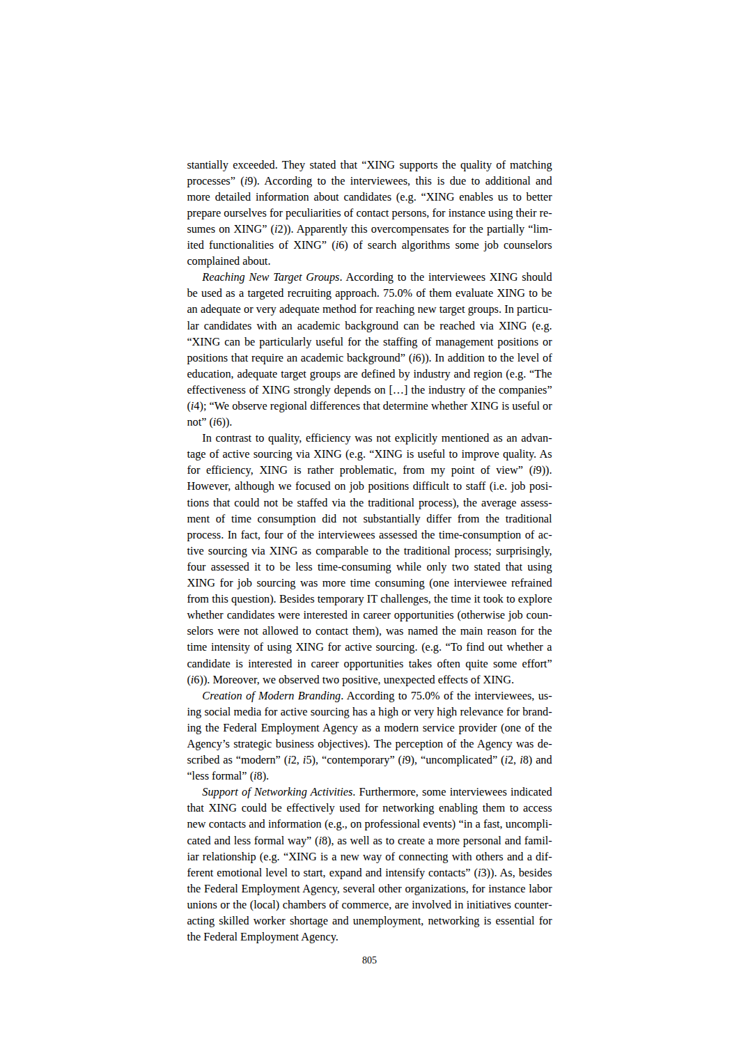stantially exceeded. They stated that “XING supports the quality of matching processes” (i9). According to the interviewees, this is due to additional and more detailed information about candidates (e.g. “XING enables us to better prepare ourselves for peculiarities of contact persons, for instance using their resumes on XING” (i2)). Apparently this overcompensates for the partially “limited functionalities of XING” (i6) of search algorithms some job counselors complained about.
Reaching New Target Groups. According to the interviewees XING should be used as a targeted recruiting approach. 75.0% of them evaluate XING to be an adequate or very adequate method for reaching new target groups. In particular candidates with an academic background can be reached via XING (e.g. “XING can be particularly useful for the staffing of management positions or positions that require an academic background” (i6)). In addition to the level of education, adequate target groups are defined by industry and region (e.g. “The effectiveness of XING strongly depends on […] the industry of the companies” (i4); “We observe regional differences that determine whether XING is useful or not” (i6)).
In contrast to quality, efficiency was not explicitly mentioned as an advantage of active sourcing via XING (e.g. “XING is useful to improve quality. As for efficiency, XING is rather problematic, from my point of view” (i9)). However, although we focused on job positions difficult to staff (i.e. job positions that could not be staffed via the traditional process), the average assessment of time consumption did not substantially differ from the traditional process. In fact, four of the interviewees assessed the time-consumption of active sourcing via XING as comparable to the traditional process; surprisingly, four assessed it to be less time-consuming while only two stated that using XING for job sourcing was more time consuming (one interviewee refrained from this question). Besides temporary IT challenges, the time it took to explore whether candidates were interested in career opportunities (otherwise job counselors were not allowed to contact them), was named the main reason for the time intensity of using XING for active sourcing. (e.g. “To find out whether a candidate is interested in career opportunities takes often quite some effort” (i6)). Moreover, we observed two positive, unexpected effects of XING.
Creation of Modern Branding. According to 75.0% of the interviewees, using social media for active sourcing has a high or very high relevance for branding the Federal Employment Agency as a modern service provider (one of the Agency’s strategic business objectives). The perception of the Agency was described as “modern” (i2, i5), “contemporary” (i9), “uncomplicated” (i2, i8) and “less formal” (i8).
Support of Networking Activities. Furthermore, some interviewees indicated that XING could be effectively used for networking enabling them to access new contacts and information (e.g., on professional events) “in a fast, uncomplicated and less formal way” (i8), as well as to create a more personal and familiar relationship (e.g. “XING is a new way of connecting with others and a different emotional level to start, expand and intensify contacts” (i3)). As, besides the Federal Employment Agency, several other organizations, for instance labor unions or the (local) chambers of commerce, are involved in initiatives counteracting skilled worker shortage and unemployment, networking is essential for the Federal Employment Agency.
805